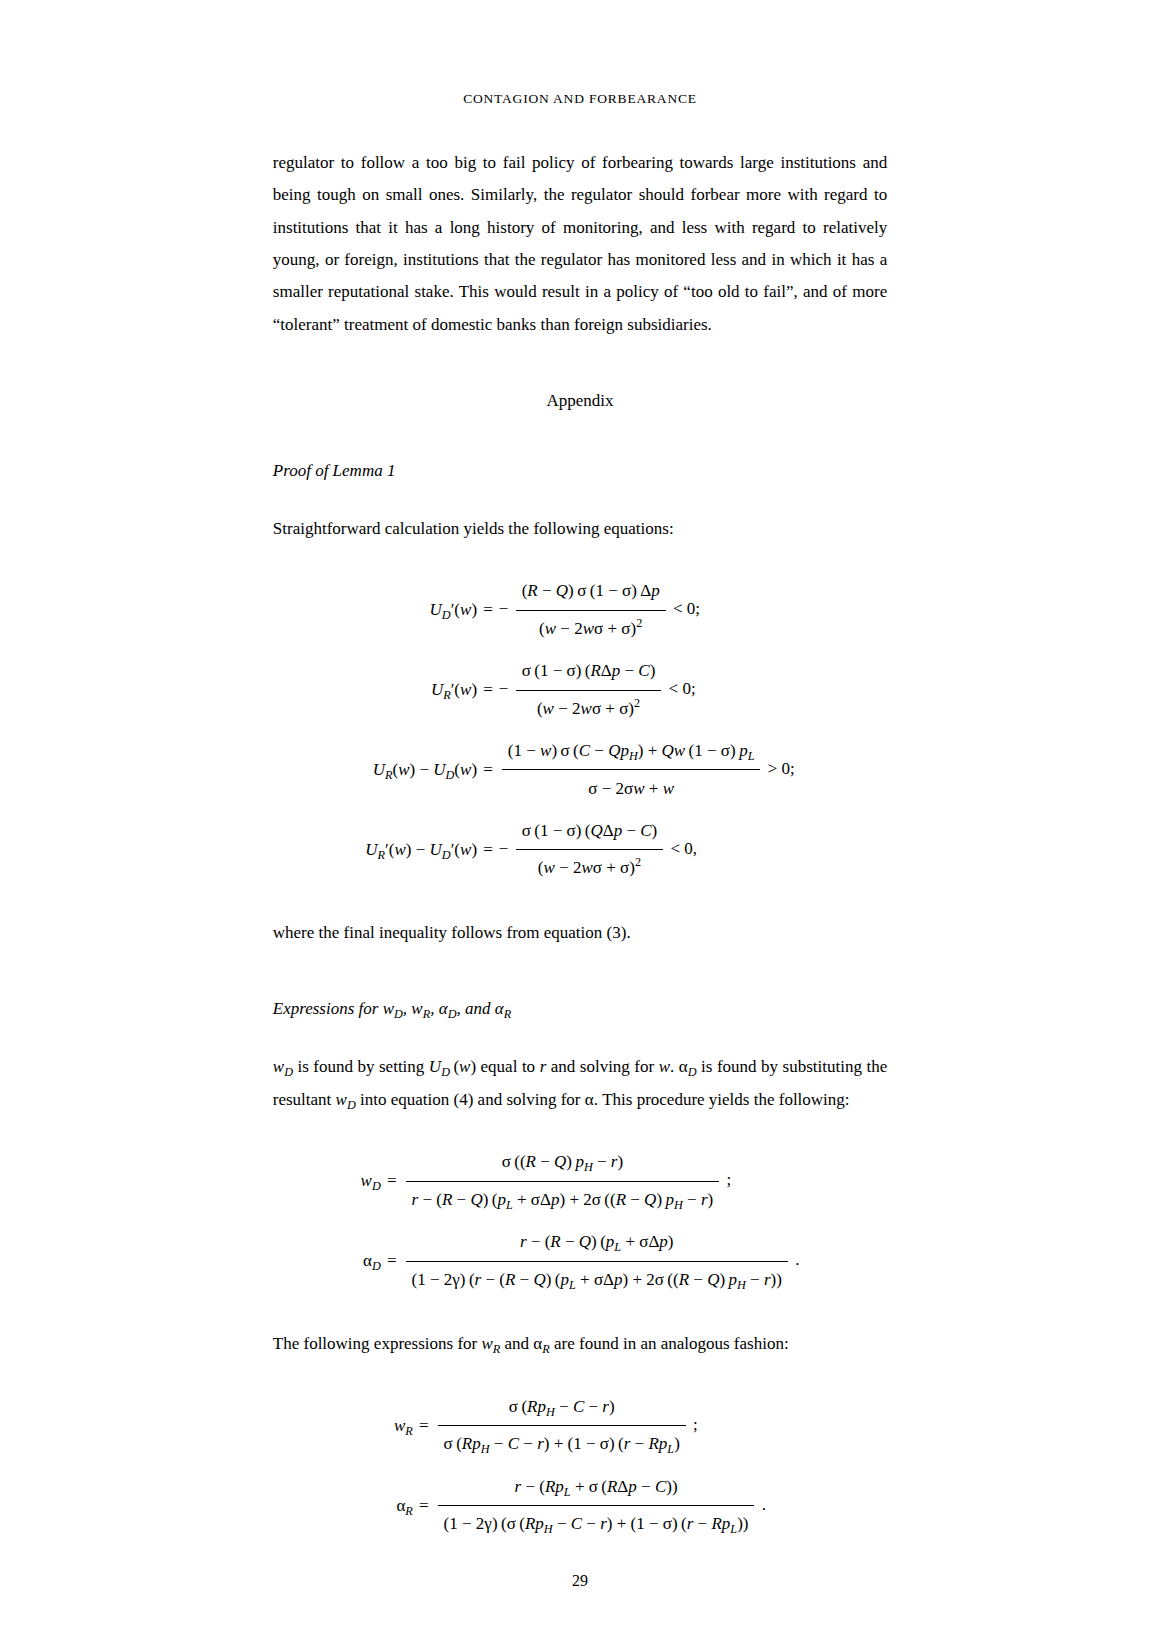CONTAGION AND FORBEARANCE
regulator to follow a too big to fail policy of forbearing towards large institutions and being tough on small ones. Similarly, the regulator should forbear more with regard to institutions that it has a long history of monitoring, and less with regard to relatively young, or foreign, institutions that the regulator has monitored less and in which it has a smaller reputational stake. This would result in a policy of “too old to fail”, and of more “tolerant” treatment of domestic banks than foreign subsidiaries.
Appendix
Proof of Lemma 1
Straightforward calculation yields the following equations:
| U D ′ ( w ) | = | − ( R − Q ) σ ( 1 − σ ) Δ p ( w − 2 w σ + σ ) 2 < 0; |
| U R ′ ( w ) | = | − σ ( 1 − σ ) ( R Δ p − C ) ( w − 2 w σ + σ ) 2 < 0; |
| U R ( w ) − U D ( w ) | = | ( 1 − w ) σ ( C − Q p H ) + Q w ( 1 − σ ) p L σ − 2σ w + w > 0; |
| U R ′ ( w ) − U D ′ ( w ) | = | − σ ( 1 − σ ) ( Q Δ p − C ) ( w − 2 w σ + σ ) 2 < 0, |
where the final inequality follows from equation (3).
Expressions for wD, wR, αD, and αR
wD is found by setting UD (w) equal to r and solving for w. αD is found by substituting the resultant wD into equation (4) and solving for α. This procedure yields the following:
| w D | = | σ ( ( R − Q ) p H − r ) r − ( R − Q ) ( p L + σΔ p ) + 2σ ( ( R − Q ) p H − r ) ; |
| α D | = | r − ( R − Q ) ( p L + σΔ p ) ( 1 − 2γ ) ( r − ( R − Q ) ( p L + σΔ p ) + 2σ ( ( R − Q ) p H − r ) ) . |
The following expressions for wR and αR are found in an analogous fashion:
| w R | = | σ ( R p H − C − r ) σ ( R p H − C − r ) + ( 1 − σ ) ( r − R p L ) ; |
| α R | = | r − ( R p L + σ ( R Δ p − C ) ) ( 1 − 2γ ) ( σ ( R p H − C − r ) + ( 1 − σ ) ( r − R p L ) ) . |
29